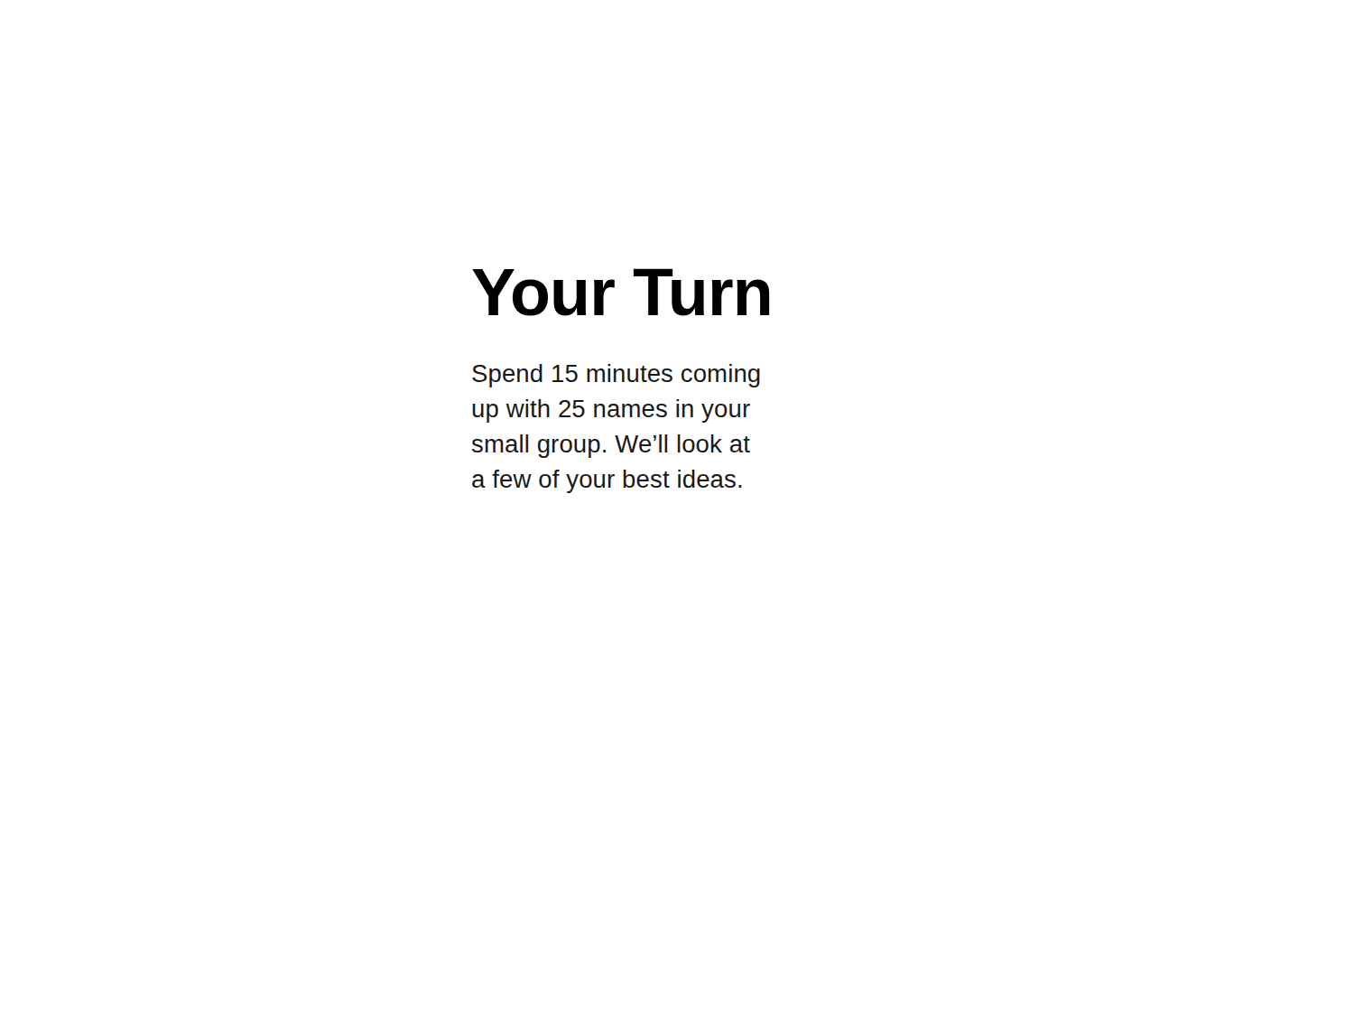Your Turn
Spend 15 minutes coming up with 25 names in your small group. We’ll look at a few of your best ideas.